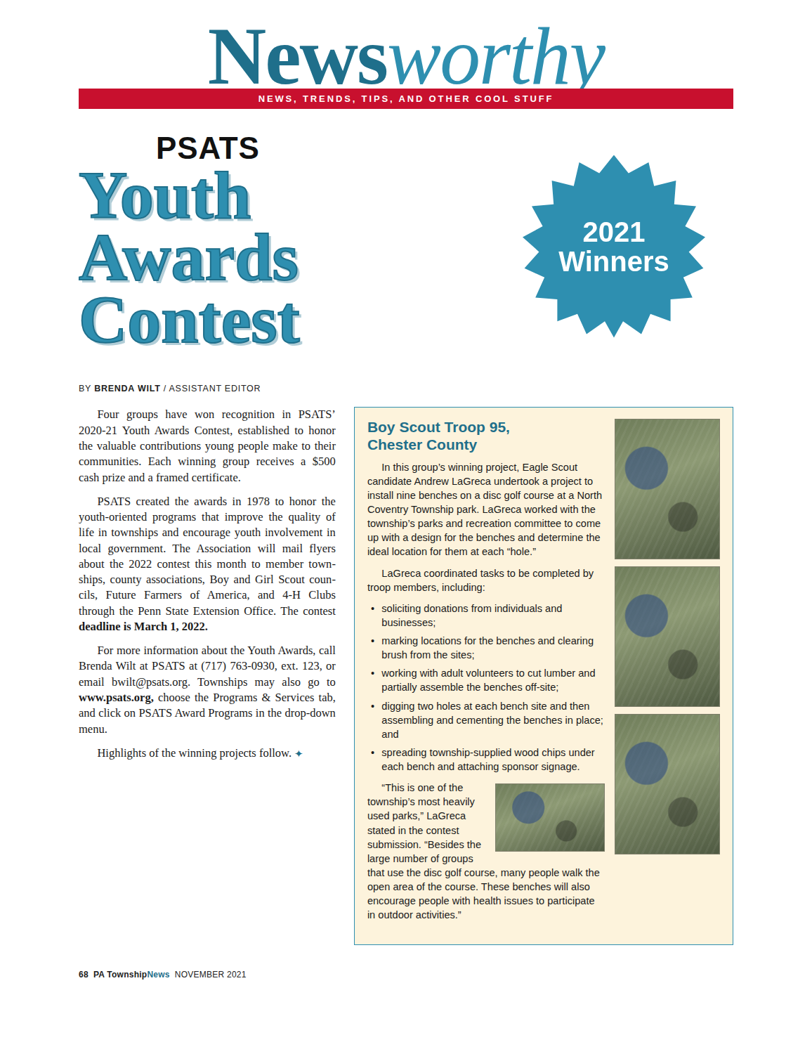News worthy
NEWS, TRENDS, TIPS, AND OTHER COOL STUFF
PSATS
Youth Awards Contest
2021 Winners
BY BRENDA WILT / ASSISTANT EDITOR
Four groups have won recognition in PSATS’ 2020-21 Youth Awards Contest, established to honor the valuable contributions young people make to their communities. Each winning group receives a $500 cash prize and a framed certificate.
PSATS created the awards in 1978 to honor the youth-oriented programs that improve the quality of life in townships and encourage youth involvement in local government. The Association will mail flyers about the 2022 contest this month to member townships, county associations, Boy and Girl Scout councils, Future Farmers of America, and 4-H Clubs through the Penn State Extension Office. The contest deadline is March 1, 2022.
For more information about the Youth Awards, call Brenda Wilt at PSATS at (717) 763-0930, ext. 123, or email bwilt@psats.org. Townships may also go to www.psats.org, choose the Programs & Services tab, and click on PSATS Award Programs in the drop-down menu.
Highlights of the winning projects follow. ✦
Boy Scout Troop 95,
Chester County
In this group’s winning project, Eagle Scout candidate Andrew LaGreca undertook a project to install nine benches on a disc golf course at a North Coventry Township park. LaGreca worked with the township’s parks and recreation committee to come up with a design for the benches and determine the ideal location for them at each “hole.”
LaGreca coordinated tasks to be completed by troop members, including:
soliciting donations from individuals and businesses;
marking locations for the benches and clearing brush from the sites;
working with adult volunteers to cut lumber and partially assemble the benches off-site;
digging two holes at each bench site and then assembling and cementing the benches in place; and
spreading township-supplied wood chips under each bench and attaching sponsor signage.
“This is one of the township’s most heavily used parks,” LaGreca stated in the contest submission. “Besides the large number of groups that use the disc golf course, many people walk the open area of the course. These benches will also encourage people with health issues to participate in outdoor activities.”
68 PA Township News NOVEMBER 2021